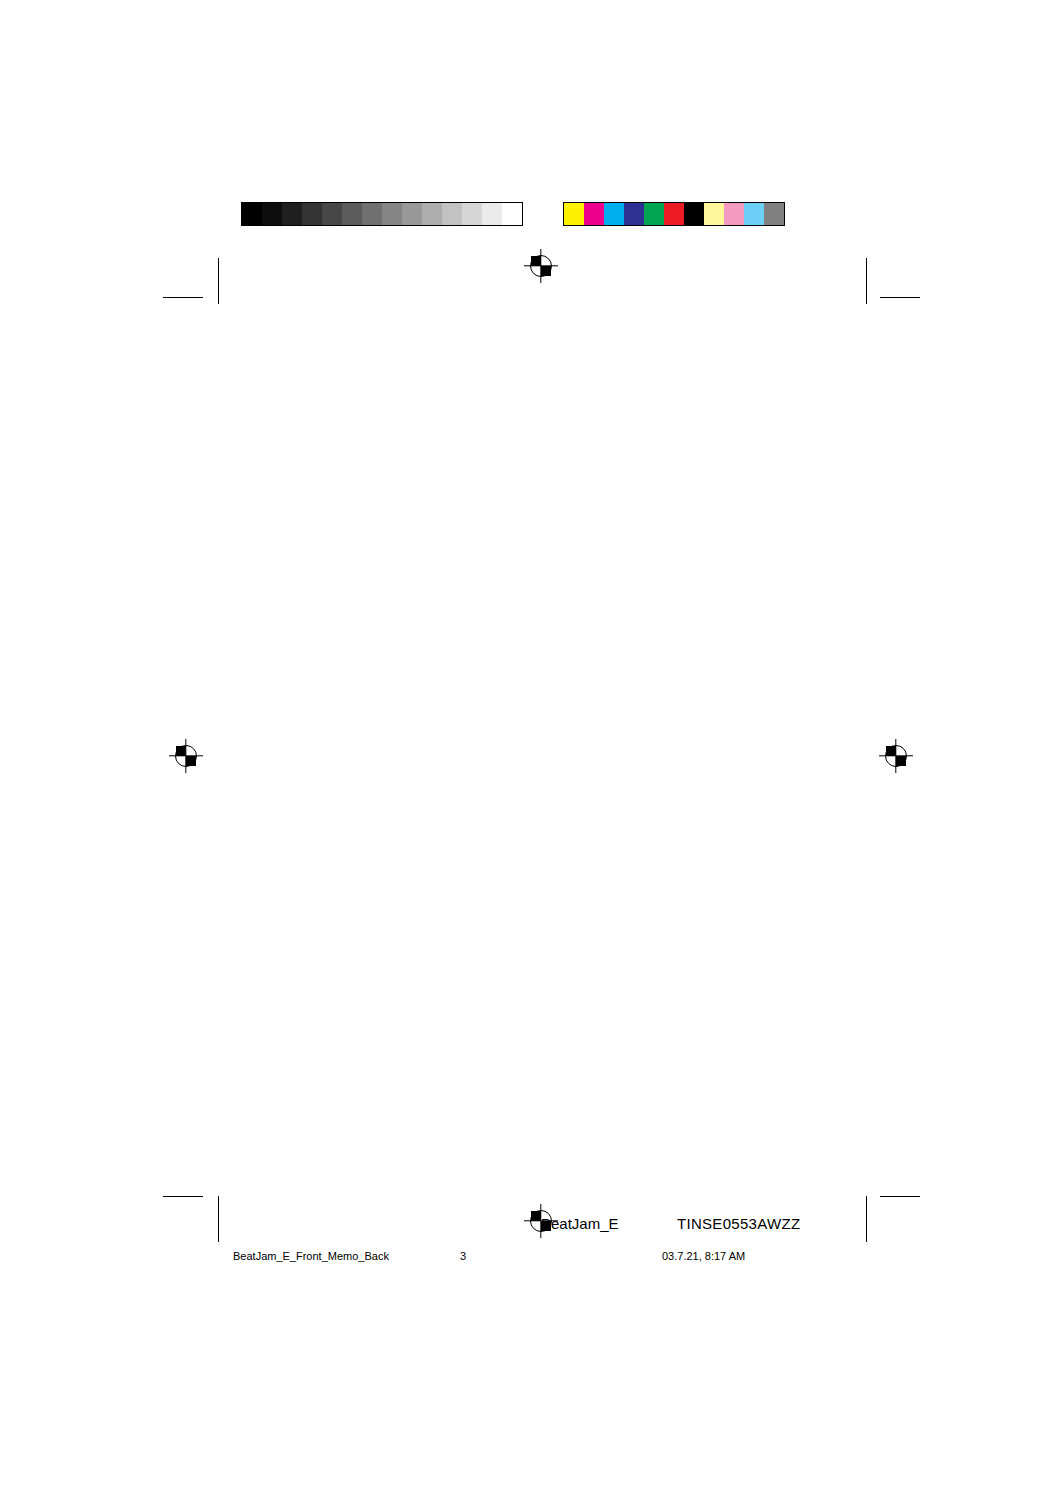BeatJam_E
TINSE0553AWZZ
BeatJam_E_Front_Memo_Back
3
03.7.21, 8:17 AM